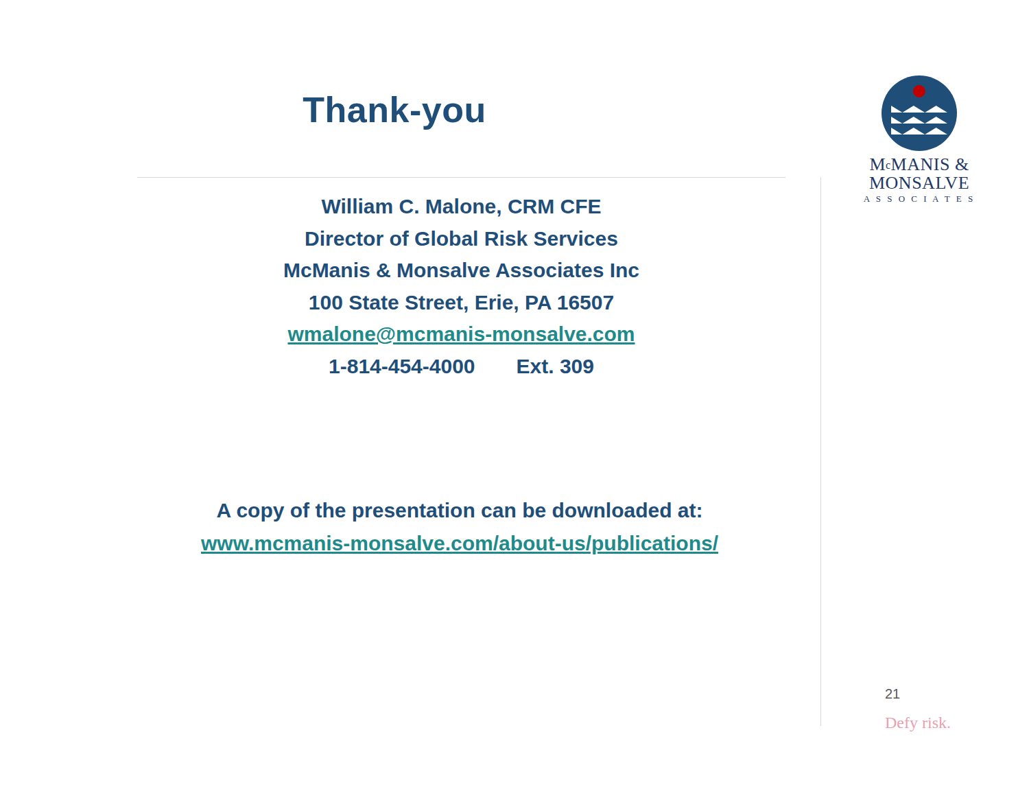Thank-you
William C. Malone, CRM CFE
Director of Global Risk Services
McManis & Monsalve Associates Inc
100 State Street, Erie, PA 16507
wmalone@mcmanis-monsalve.com
1-814-454-4000Ext. 309
A copy of the presentation can be downloaded at:
www.mcmanis-monsalve.com/about-us/publications/
Mc MANIS &
MONSALVE
A S S O C I A T E S
21
Defy risk.